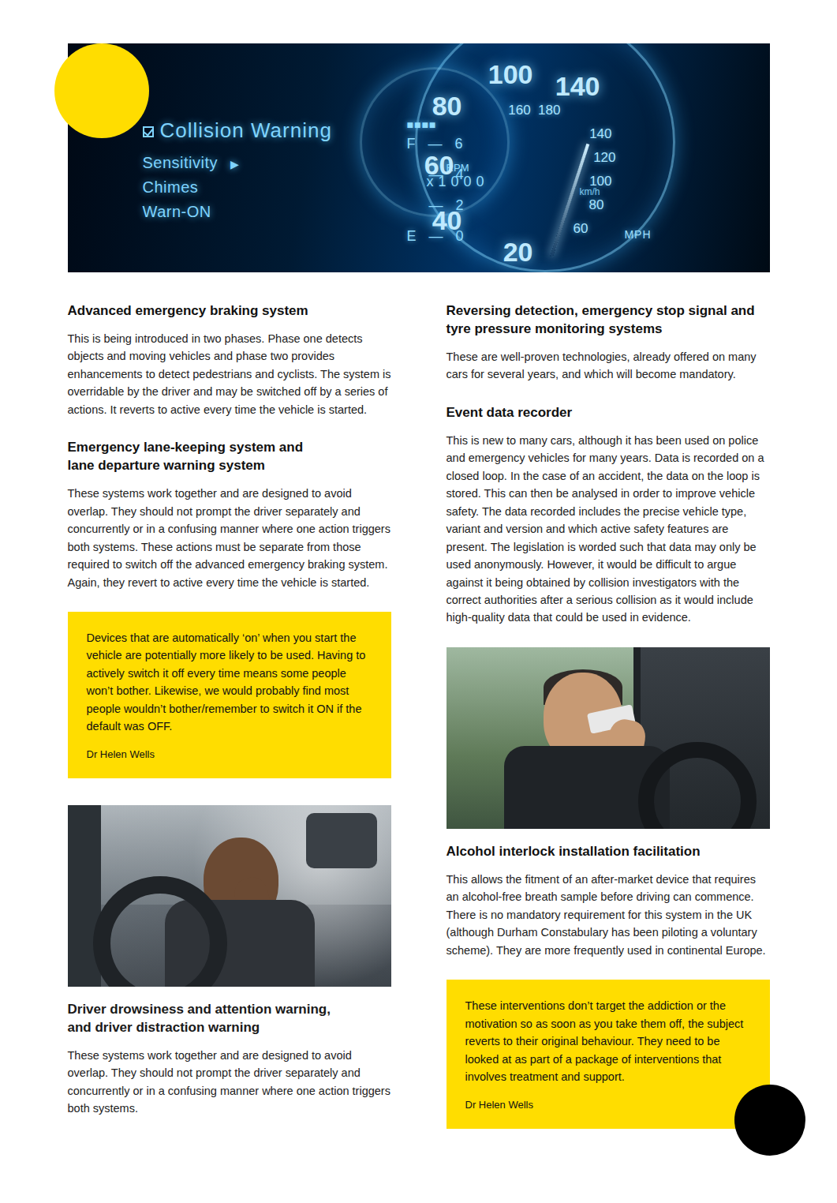Collision Warning
Sensitivity ▶
Chimes
Warn-ON
■■■■
F — 6
— 4
— 2
E — 0
RPM
x1000
100
140
80
60
40
20
160 180
140
120
100
80
60
km/h
MPH
Advanced emergency braking system
This is being introduced in two phases. Phase one detects objects and moving vehicles and phase two provides enhancements to detect pedestrians and cyclists. The system is overridable by the driver and may be switched off by a series of actions. It reverts to active every time the vehicle is started.
Emergency lane-keeping system and
lane departure warning system
These systems work together and are designed to avoid overlap. They should not prompt the driver separately and concurrently or in a confusing manner where one action triggers both systems. These actions must be separate from those required to switch off the advanced emergency braking system. Again, they revert to active every time the vehicle is started.
Devices that are automatically ‘on’ when you start the vehicle are potentially more likely to be used. Having to actively switch it off every time means some people won’t bother. Likewise, we would probably find most people wouldn’t bother/remember to switch it ON if the default was OFF.
Dr Helen Wells
Driver drowsiness and attention warning,
and driver distraction warning
These systems work together and are designed to avoid overlap. They should not prompt the driver separately and concurrently or in a confusing manner where one action triggers both systems.
Reversing detection, emergency stop signal and tyre pressure monitoring systems
These are well-proven technologies, already offered on many cars for several years, and which will become mandatory.
Event data recorder
This is new to many cars, although it has been used on police and emergency vehicles for many years. Data is recorded on a closed loop. In the case of an accident, the data on the loop is stored. This can then be analysed in order to improve vehicle safety. The data recorded includes the precise vehicle type, variant and version and which active safety features are present. The legislation is worded such that data may only be used anonymously. However, it would be difficult to argue against it being obtained by collision investigators with the correct authorities after a serious collision as it would include high-quality data that could be used in evidence.
Alcohol interlock installation facilitation
This allows the fitment of an after-market device that requires an alcohol-free breath sample before driving can commence. There is no mandatory requirement for this system in the UK (although Durham Constabulary has been piloting a voluntary scheme). They are more frequently used in continental Europe.
These interventions don’t target the addiction or the motivation so as soon as you take them off, the subject reverts to their original behaviour. They need to be looked at as part of a package of interventions that involves treatment and support.
Dr Helen Wells